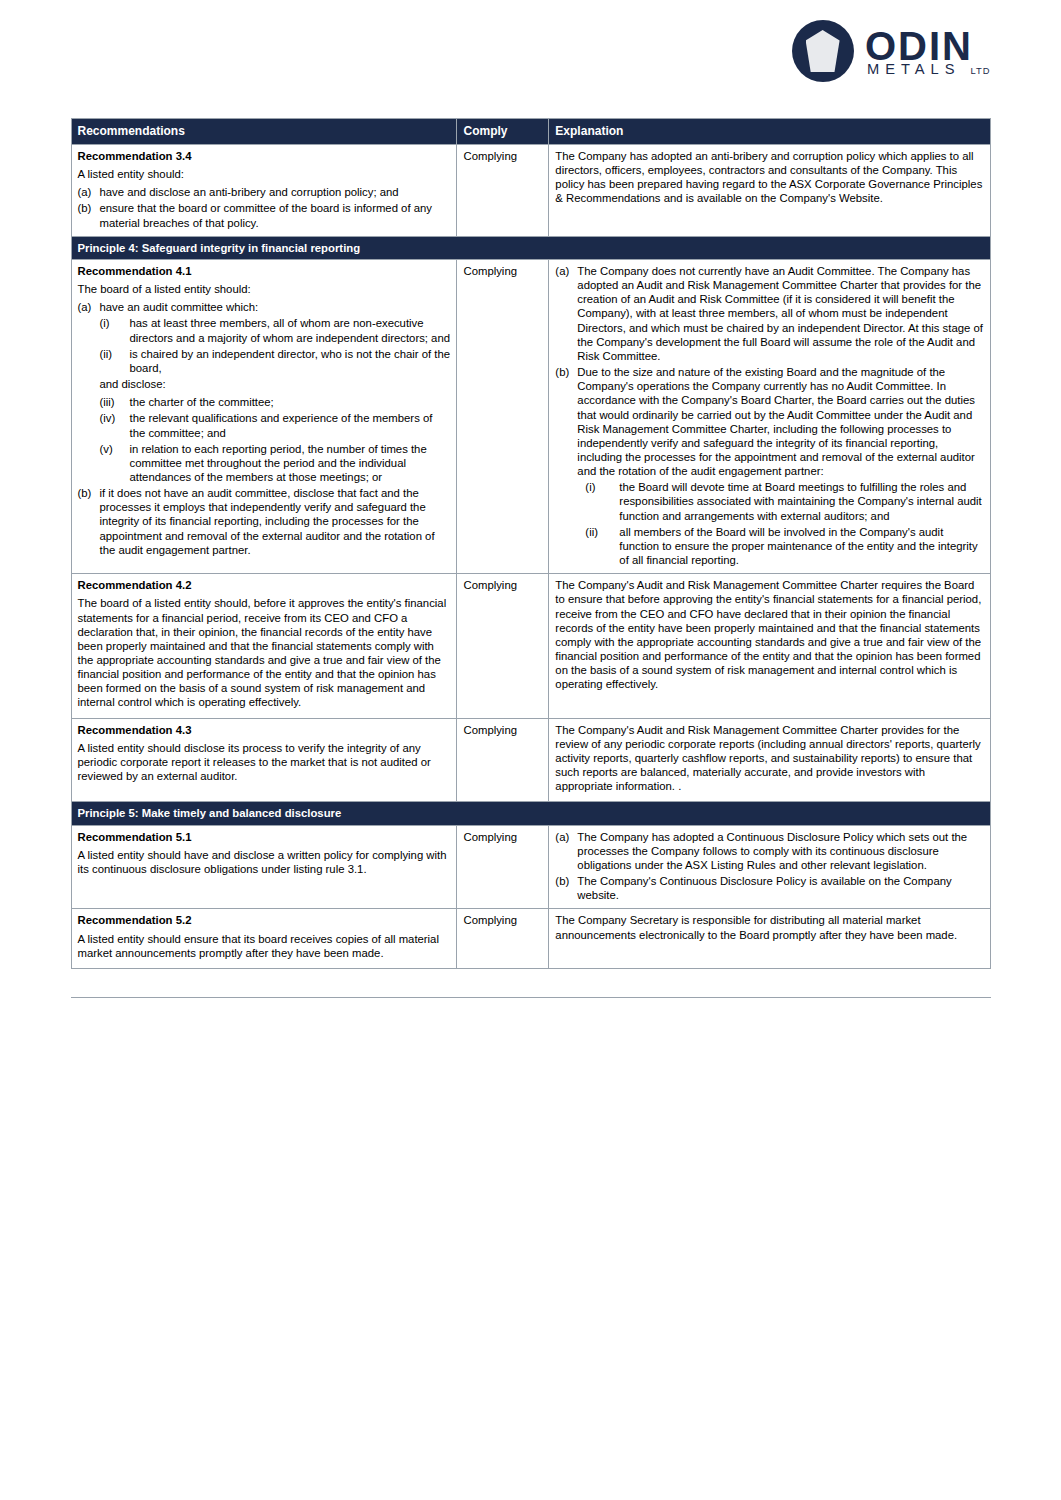ODIN METALS LTD
| Recommendations | Comply | Explanation |
| --- | --- | --- |
| Recommendation 3.4 A listed entity should: (a) have and disclose an anti-bribery and corruption policy; and (b) ensure that the board or committee of the board is informed of any material breaches of that policy. | Complying | The Company has adopted an anti-bribery and corruption policy which applies to all directors, officers, employees, contractors and consultants of the Company. This policy has been prepared having regard to the ASX Corporate Governance Principles & Recommendations and is available on the Company's Website. |
| Principle 4: Safeguard integrity in financial reporting |
| Recommendation 4.1 The board of a listed entity should: (a) have an audit committee which: (i) has at least three members, all of whom are non-executive directors and a majority of whom are independent directors; and (ii) is chaired by an independent director, who is not the chair of the board, and disclose: (iii) the charter of the committee; (iv) the relevant qualifications and experience of the members of the committee; and (v) in relation to each reporting period, the number of times the committee met throughout the period and the individual attendances of the members at those meetings; or (b) if it does not have an audit committee, disclose that fact and the processes it employs that independently verify and safeguard the integrity of its financial reporting, including the processes for the appointment and removal of the external auditor and the rotation of the audit engagement partner. | Complying | (a) The Company does not currently have an Audit Committee. The Company has adopted an Audit and Risk Management Committee Charter that provides for the creation of an Audit and Risk Committee (if it is considered it will benefit the Company), with at least three members, all of whom must be independent Directors, and which must be chaired by an independent Director. At this stage of the Company's development the full Board will assume the role of the Audit and Risk Committee. (b) Due to the size and nature of the existing Board and the magnitude of the Company's operations the Company currently has no Audit Committee. In accordance with the Company's Board Charter, the Board carries out the duties that would ordinarily be carried out by the Audit Committee under the Audit and Risk Management Committee Charter, including the following processes to independently verify and safeguard the integrity of its financial reporting, including the processes for the appointment and removal of the external auditor and the rotation of the audit engagement partner: (i) the Board will devote time at Board meetings to fulfilling the roles and responsibilities associated with maintaining the Company's internal audit function and arrangements with external auditors; and (ii) all members of the Board will be involved in the Company's audit function to ensure the proper maintenance of the entity and the integrity of all financial reporting. |
| Recommendation 4.2 The board of a listed entity should, before it approves the entity's financial statements for a financial period, receive from its CEO and CFO a declaration that, in their opinion, the financial records of the entity have been properly maintained and that the financial statements comply with the appropriate accounting standards and give a true and fair view of the financial position and performance of the entity and that the opinion has been formed on the basis of a sound system of risk management and internal control which is operating effectively. | Complying | The Company's Audit and Risk Management Committee Charter requires the Board to ensure that before approving the entity's financial statements for a financial period, receive from the CEO and CFO have declared that in their opinion the financial records of the entity have been properly maintained and that the financial statements comply with the appropriate accounting standards and give a true and fair view of the financial position and performance of the entity and that the opinion has been formed on the basis of a sound system of risk management and internal control which is operating effectively. |
| Recommendation 4.3 A listed entity should disclose its process to verify the integrity of any periodic corporate report it releases to the market that is not audited or reviewed by an external auditor. | Complying | The Company's Audit and Risk Management Committee Charter provides for the review of any periodic corporate reports (including annual directors' reports, quarterly activity reports, quarterly cashflow reports, and sustainability reports) to ensure that such reports are balanced, materially accurate, and provide investors with appropriate information. . |
| Principle 5: Make timely and balanced disclosure |
| Recommendation 5.1 A listed entity should have and disclose a written policy for complying with its continuous disclosure obligations under listing rule 3.1. | Complying | (a) The Company has adopted a Continuous Disclosure Policy which sets out the processes the Company follows to comply with its continuous disclosure obligations under the ASX Listing Rules and other relevant legislation. (b) The Company's Continuous Disclosure Policy is available on the Company website. |
| Recommendation 5.2 A listed entity should ensure that its board receives copies of all material market announcements promptly after they have been made. | Complying | The Company Secretary is responsible for distributing all material market announcements electronically to the Board promptly after they have been made. |